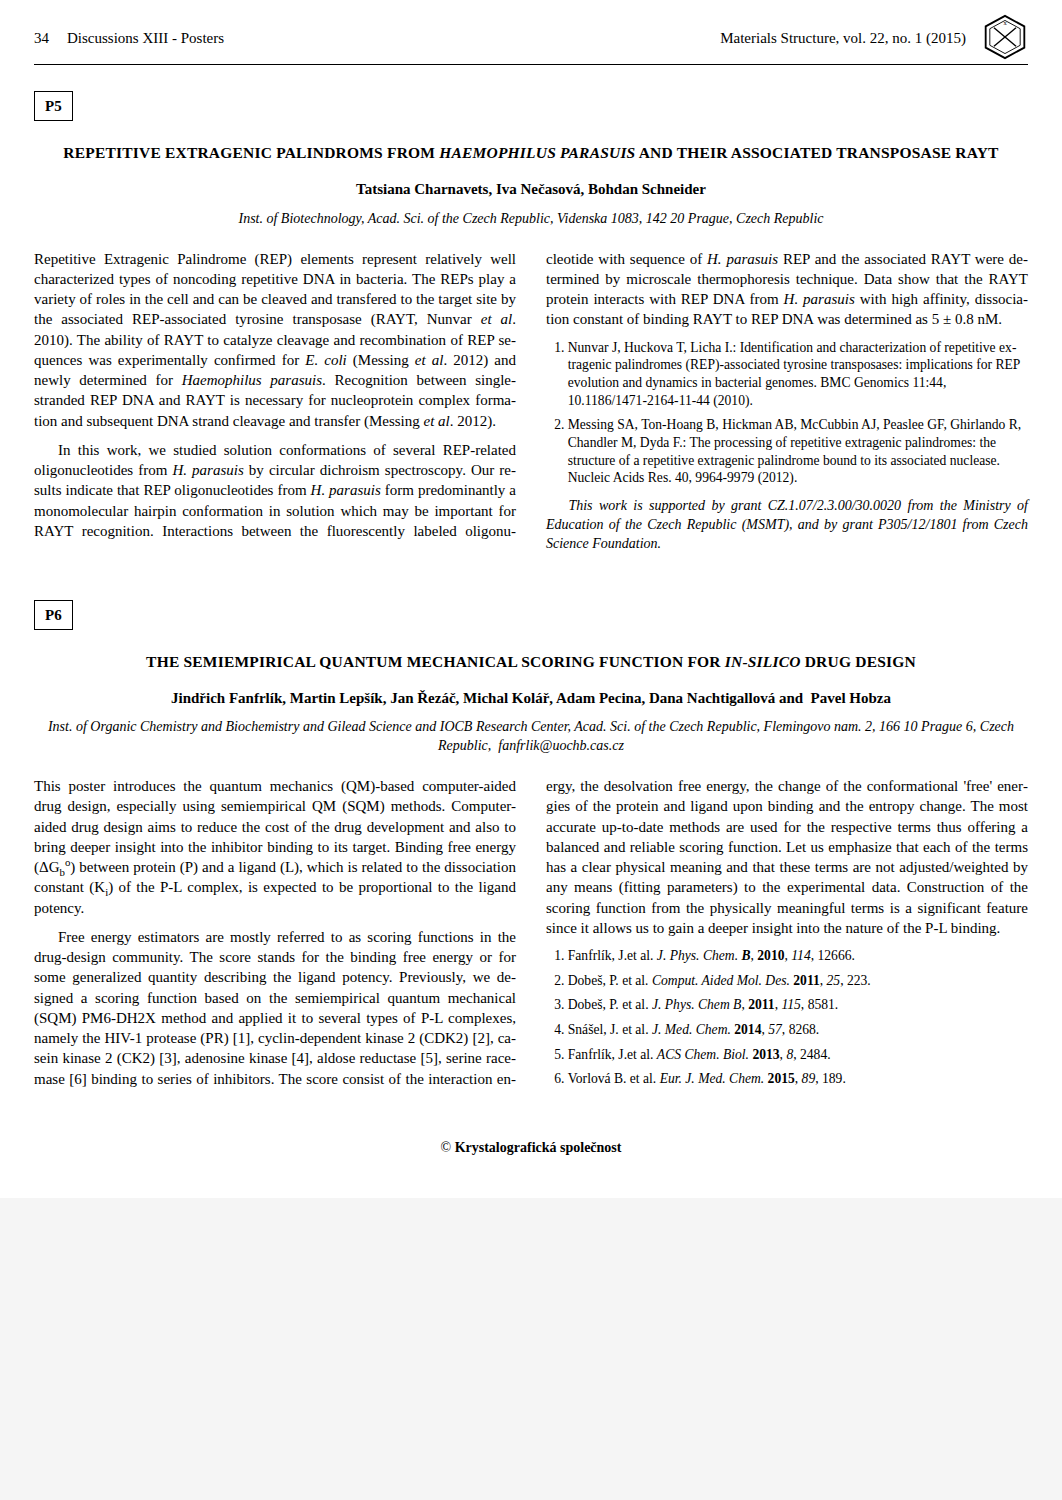34 Discussions XIII - Posters
Materials Structure, vol. 22, no. 1 (2015)
x
P5
REPETITIVE EXTRAGENIC PALINDROMS FROM HAEMOPHILUS PARASUIS AND THEIR ASSOCIATED TRANSPOSASE RAYT
Tatsiana Charnavets, Iva Nečasová, Bohdan Schneider
Inst. of Biotechnology, Acad. Sci. of the Czech Republic, Videnska 1083, 142 20 Prague, Czech Republic
Repetitive Extragenic Palindrome (REP) elements represent relatively well characterized types of noncoding repetitive DNA in bacteria. The REPs play a variety of roles in the cell and can be cleaved and transfered to the target site by the associated REP-associated tyrosine transposase (RAYT, Nunvar et al. 2010). The ability of RAYT to catalyze cleavage and recombination of REP sequences was experimentally confirmed for E. coli (Messing et al. 2012) and newly determined for Haemophilus parasuis. Recognition between single-stranded REP DNA and RAYT is necessary for nucleoprotein complex formation and subsequent DNA strand cleavage and transfer (Messing et al. 2012).
In this work, we studied solution conformations of several REP-related oligonucleotides from H. parasuis by circular dichroism spectroscopy. Our results indicate that REP oligonucleotides from H. parasuis form predominantly a monomolecular hairpin conformation in solution which may be important for RAYT recognition. Interactions between the fluorescently labeled oligonucleotide with sequence of H. parasuis REP and the associated RAYT were determined by microscale thermophoresis technique. Data show that the RAYT protein interacts with REP DNA from H. parasuis with high affinity, dissociation constant of binding RAYT to REP DNA was determined as 5 ± 0.8 nM.
Nunvar J, Huckova T, Licha I.: Identification and characterization of repetitive extragenic palindromes (REP)-associated tyrosine transposases: implications for REP evolution and dynamics in bacterial genomes. BMC Genomics 11:44, 10.1186/1471-2164-11-44 (2010).
Messing SA, Ton-Hoang B, Hickman AB, McCubbin AJ, Peaslee GF, Ghirlando R, Chandler M, Dyda F.: The processing of repetitive extragenic palindromes: the structure of a repetitive extragenic palindrome bound to its associated nuclease. Nucleic Acids Res. 40, 9964-9979 (2012).
This work is supported by grant CZ.1.07/2.3.00/30.0020 from the Ministry of Education of the Czech Republic (MSMT), and by grant P305/12/1801 from Czech Science Foundation.
P6
THE SEMIEMPIRICAL QUANTUM MECHANICAL SCORING FUNCTION FOR IN-SILICO DRUG DESIGN
Jindřich Fanfrlík, Martin Lepšík, Jan Řezáč, Michal Kolář, Adam Pecina, Dana Nachtigallová and Pavel Hobza
Inst. of Organic Chemistry and Biochemistry and Gilead Science and IOCB Research Center, Acad. Sci. of the Czech Republic, Flemingovo nam. 2, 166 10 Prague 6, Czech Republic, fanfrlik@uochb.cas.cz
This poster introduces the quantum mechanics (QM)-based computer-aided drug design, especially using semiempirical QM (SQM) methods. Computer-aided drug design aims to reduce the cost of the drug development and also to bring deeper insight into the inhibitor binding to its target. Binding free energy (ΔGbo) between protein (P) and a ligand (L), which is related to the dissociation constant (Ki) of the P-L complex, is expected to be proportional to the ligand potency.
Free energy estimators are mostly referred to as scoring functions in the drug-design community. The score stands for the binding free energy or for some generalized quantity describing the ligand potency. Previously, we designed a scoring function based on the semiempirical quantum mechanical (SQM) PM6-DH2X method and applied it to several types of P-L complexes, namely the HIV-1 protease (PR) [1], cyclin-dependent kinase 2 (CDK2) [2], casein kinase 2 (CK2) [3], adenosine kinase [4], aldose reductase [5], serine racemase [6] binding to series of inhibitors. The score consist of the interaction energy, the desolvation free energy, the change of the conformational 'free' energies of the protein and ligand upon binding and the entropy change. The most accurate up-to-date methods are used for the respective terms thus offering a balanced and reliable scoring function. Let us emphasize that each of the terms has a clear physical meaning and that these terms are not adjusted/weighted by any means (fitting parameters) to the experimental data. Construction of the scoring function from the physically meaningful terms is a significant feature since it allows us to gain a deeper insight into the nature of the P-L binding.
Fanfrlík, J.et al. J. Phys. Chem. B, 2010, 114, 12666.
Dobeš, P. et al. Comput. Aided Mol. Des. 2011, 25, 223.
Dobeš, P. et al. J. Phys. Chem B, 2011, 115, 8581.
Snášel, J. et al. J. Med. Chem. 2014, 57, 8268.
Fanfrlík, J.et al. ACS Chem. Biol. 2013, 8, 2484.
Vorlová B. et al. Eur. J. Med. Chem. 2015, 89, 189.
© Krystalografická společnost